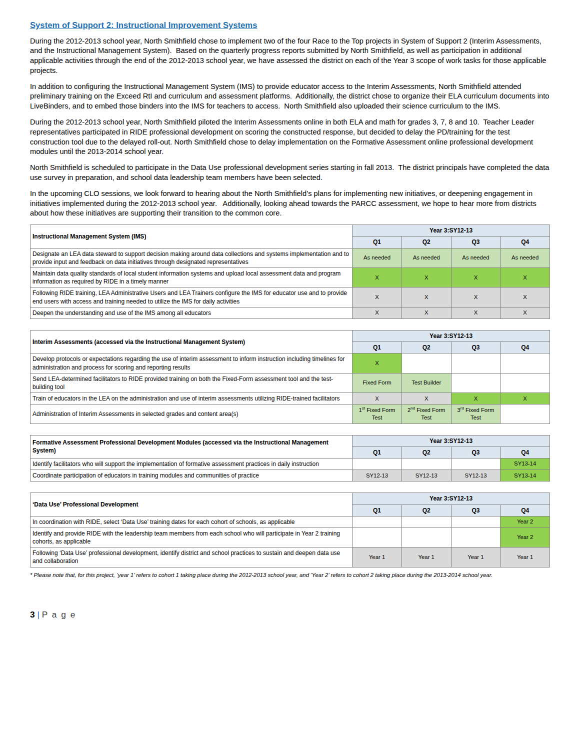System of Support 2: Instructional Improvement Systems
During the 2012-2013 school year, North Smithfield chose to implement two of the four Race to the Top projects in System of Support 2 (Interim Assessments, and the Instructional Management System). Based on the quarterly progress reports submitted by North Smithfield, as well as participation in additional applicable activities through the end of the 2012-2013 school year, we have assessed the district on each of the Year 3 scope of work tasks for those applicable projects.
In addition to configuring the Instructional Management System (IMS) to provide educator access to the Interim Assessments, North Smithfield attended preliminary training on the Exceed RtI and curriculum and assessment platforms. Additionally, the district chose to organize their ELA curriculum documents into LiveBinders, and to embed those binders into the IMS for teachers to access. North Smithfield also uploaded their science curriculum to the IMS.
During the 2012-2013 school year, North Smithfield piloted the Interim Assessments online in both ELA and math for grades 3, 7, 8 and 10. Teacher Leader representatives participated in RIDE professional development on scoring the constructed response, but decided to delay the PD/training for the test construction tool due to the delayed roll-out. North Smithfield chose to delay implementation on the Formative Assessment online professional development modules until the 2013-2014 school year.
North Smithfield is scheduled to participate in the Data Use professional development series starting in fall 2013. The district principals have completed the data use survey in preparation, and school data leadership team members have been selected.
In the upcoming CLO sessions, we look forward to hearing about the North Smithfield’s plans for implementing new initiatives, or deepening engagement in initiatives implemented during the 2012-2013 school year. Additionally, looking ahead towards the PARCC assessment, we hope to hear more from districts about how these initiatives are supporting their transition to the common core.
| Instructional Management System (IMS) | Year 3:SY12-13 |
| Q1 | Q2 | Q3 | Q4 |
| Designate an LEA data steward to support decision making around data collections and systems implementation and to provide input and feedback on data initiatives through designated representatives | As needed | As needed | As needed | As needed |
| Maintain data quality standards of local student information systems and upload local assessment data and program information as required by RIDE in a timely manner | X | X | X | X |
| Following RIDE training, LEA Administrative Users and LEA Trainers configure the IMS for educator use and to provide end users with access and training needed to utilize the IMS for daily activities | X | X | X | X |
| Deepen the understanding and use of the IMS among all educators | X | X | X | X |
| Interim Assessments (accessed via the Instructional Management System) | Year 3:SY12-13 |
| Q1 | Q2 | Q3 | Q4 |
| Develop protocols or expectations regarding the use of interim assessment to inform instruction including timelines for administration and process for scoring and reporting results | X | | | |
| Send LEA-determined facilitators to RIDE provided training on both the Fixed-Form assessment tool and the test-building tool | Fixed Form | Test Builder | | |
| Train of educators in the LEA on the administration and use of interim assessments utilizing RIDE-trained facilitators | X | X | X | X |
| Administration of Interim Assessments in selected grades and content area(s) | 1 st Fixed Form Test | 2 nd Fixed Form Test | 3 rd Fixed Form Test | |
| Formative Assessment Professional Development Modules (accessed via the Instructional Management System) | Year 3:SY12-13 |
| Q1 | Q2 | Q3 | Q4 |
| Identify facilitators who will support the implementation of formative assessment practices in daily instruction | | | | SY13-14 |
| Coordinate participation of educators in training modules and communities of practice | SY12-13 | SY12-13 | SY12-13 | SY13-14 |
| ‘Data Use’ Professional Development | Year 3:SY12-13 |
| Q1 | Q2 | Q3 | Q4 |
| In coordination with RIDE, select ‘Data Use’ training dates for each cohort of schools, as applicable | | | | Year 2 |
| Identify and provide RIDE with the leadership team members from each school who will participate in Year 2 training cohorts, as applicable | | | | Year 2 |
| Following ‘Data Use’ professional development, identify district and school practices to sustain and deepen data use and collaboration | Year 1 | Year 1 | Year 1 | Year 1 |
* Please note that, for this project, ‘year 1’ refers to cohort 1 taking place during the 2012-2013 school year, and ‘Year 2’ refers to cohort 2 taking place during the 2013-2014 school year.
3 | P a g e